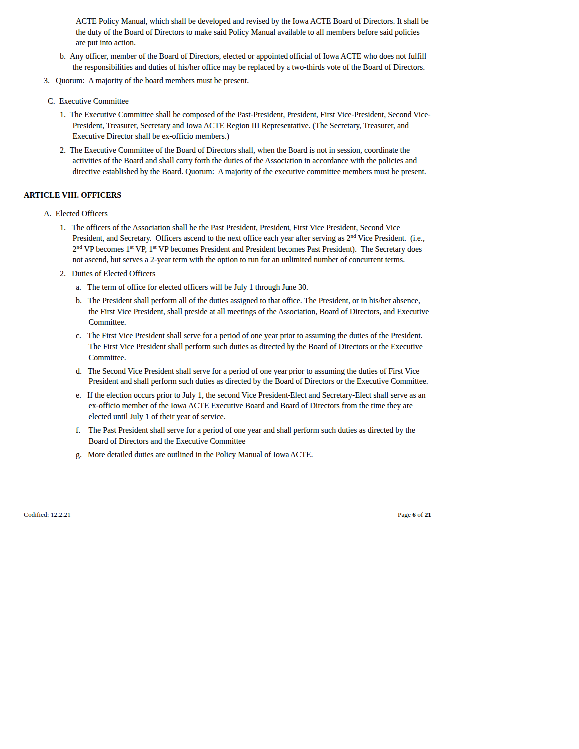ACTE Policy Manual, which shall be developed and revised by the Iowa ACTE Board of Directors. It shall be the duty of the Board of Directors to make said Policy Manual available to all members before said policies are put into action.
b. Any officer, member of the Board of Directors, elected or appointed official of Iowa ACTE who does not fulfill the responsibilities and duties of his/her office may be replaced by a two-thirds vote of the Board of Directors.
3. Quorum: A majority of the board members must be present.
C. Executive Committee
1. The Executive Committee shall be composed of the Past-President, President, First Vice-President, Second Vice-President, Treasurer, Secretary and Iowa ACTE Region III Representative. (The Secretary, Treasurer, and Executive Director shall be ex-officio members.)
2. The Executive Committee of the Board of Directors shall, when the Board is not in session, coordinate the activities of the Board and shall carry forth the duties of the Association in accordance with the policies and directive established by the Board. Quorum: A majority of the executive committee members must be present.
ARTICLE VIII. OFFICERS
A. Elected Officers
1. The officers of the Association shall be the Past President, President, First Vice President, Second Vice President, and Secretary. Officers ascend to the next office each year after serving as 2nd Vice President. (i.e., 2nd VP becomes 1st VP, 1st VP becomes President and President becomes Past President). The Secretary does not ascend, but serves a 2-year term with the option to run for an unlimited number of concurrent terms.
2. Duties of Elected Officers
a. The term of office for elected officers will be July 1 through June 30.
b. The President shall perform all of the duties assigned to that office. The President, or in his/her absence, the First Vice President, shall preside at all meetings of the Association, Board of Directors, and Executive Committee.
c. The First Vice President shall serve for a period of one year prior to assuming the duties of the President. The First Vice President shall perform such duties as directed by the Board of Directors or the Executive Committee.
d. The Second Vice President shall serve for a period of one year prior to assuming the duties of First Vice President and shall perform such duties as directed by the Board of Directors or the Executive Committee.
e. If the election occurs prior to July 1, the second Vice President-Elect and Secretary-Elect shall serve as an ex-officio member of the Iowa ACTE Executive Board and Board of Directors from the time they are elected until July 1 of their year of service.
f. The Past President shall serve for a period of one year and shall perform such duties as directed by the Board of Directors and the Executive Committee
g. More detailed duties are outlined in the Policy Manual of Iowa ACTE.
Codified: 12.2.21 Page 6 of 21